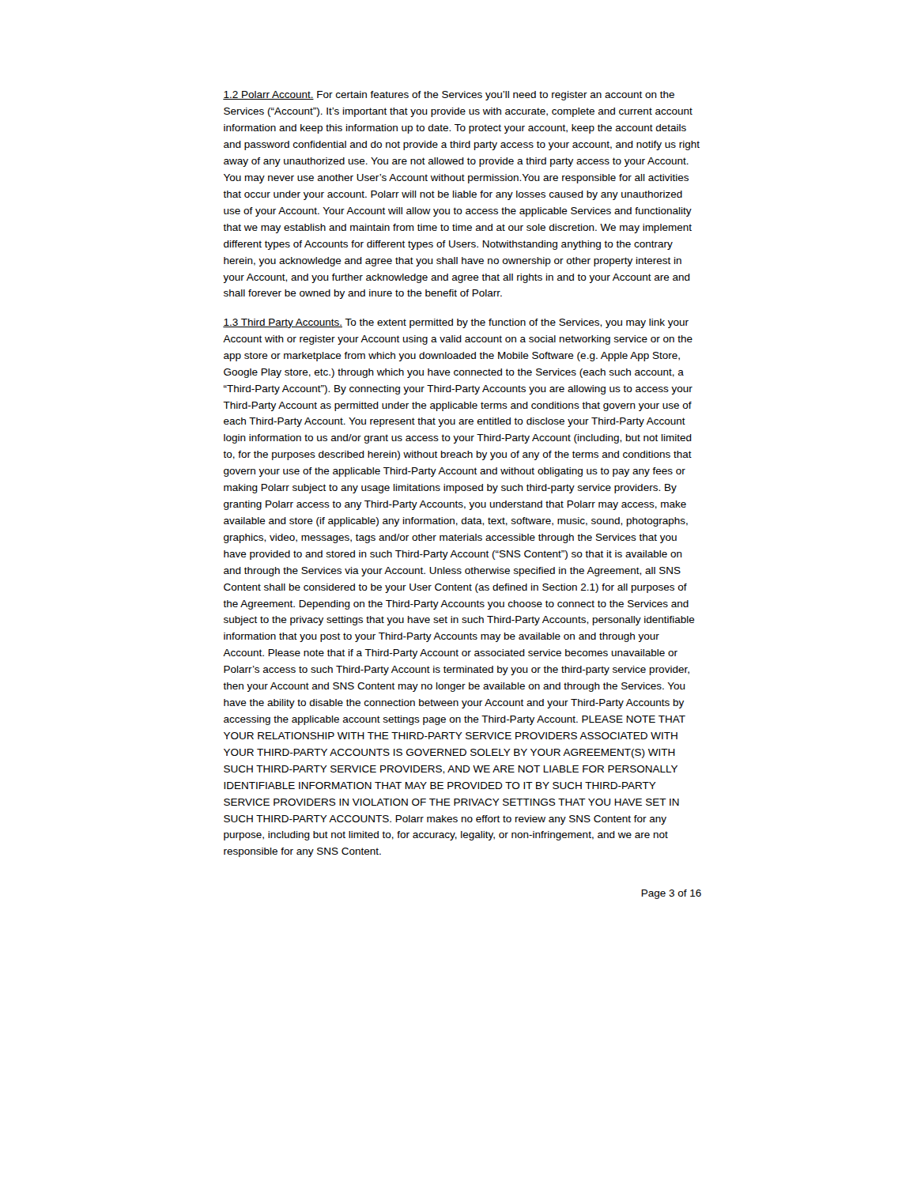1.2 Polarr Account. For certain features of the Services you’ll need to register an account on the Services (“Account”). It’s important that you provide us with accurate, complete and current account information and keep this information up to date. To protect your account, keep the account details and password confidential and do not provide a third party access to your account, and notify us right away of any unauthorized use. You are not allowed to provide a third party access to your Account. You may never use another User’s Account without permission.You are responsible for all activities that occur under your account. Polarr will not be liable for any losses caused by any unauthorized use of your Account. Your Account will allow you to access the applicable Services and functionality that we may establish and maintain from time to time and at our sole discretion. We may implement different types of Accounts for different types of Users. Notwithstanding anything to the contrary herein, you acknowledge and agree that you shall have no ownership or other property interest in your Account, and you further acknowledge and agree that all rights in and to your Account are and shall forever be owned by and inure to the benefit of Polarr.
1.3 Third Party Accounts. To the extent permitted by the function of the Services, you may link your Account with or register your Account using a valid account on a social networking service or on the app store or marketplace from which you downloaded the Mobile Software (e.g. Apple App Store, Google Play store, etc.) through which you have connected to the Services (each such account, a “Third-Party Account”). By connecting your Third-Party Accounts you are allowing us to access your Third-Party Account as permitted under the applicable terms and conditions that govern your use of each Third-Party Account. You represent that you are entitled to disclose your Third-Party Account login information to us and/or grant us access to your Third-Party Account (including, but not limited to, for the purposes described herein) without breach by you of any of the terms and conditions that govern your use of the applicable Third-Party Account and without obligating us to pay any fees or making Polarr subject to any usage limitations imposed by such third-party service providers. By granting Polarr access to any Third-Party Accounts, you understand that Polarr may access, make available and store (if applicable) any information, data, text, software, music, sound, photographs, graphics, video, messages, tags and/or other materials accessible through the Services that you have provided to and stored in such Third-Party Account (“SNS Content”) so that it is available on and through the Services via your Account. Unless otherwise specified in the Agreement, all SNS Content shall be considered to be your User Content (as defined in Section 2.1) for all purposes of the Agreement. Depending on the Third-Party Accounts you choose to connect to the Services and subject to the privacy settings that you have set in such Third-Party Accounts, personally identifiable information that you post to your Third-Party Accounts may be available on and through your Account. Please note that if a Third-Party Account or associated service becomes unavailable or Polarr’s access to such Third-Party Account is terminated by you or the third-party service provider, then your Account and SNS Content may no longer be available on and through the Services. You have the ability to disable the connection between your Account and your Third-Party Accounts by accessing the applicable account settings page on the Third-Party Account. PLEASE NOTE THAT YOUR RELATIONSHIP WITH THE THIRD-PARTY SERVICE PROVIDERS ASSOCIATED WITH YOUR THIRD-PARTY ACCOUNTS IS GOVERNED SOLELY BY YOUR AGREEMENT(S) WITH SUCH THIRD-PARTY SERVICE PROVIDERS, AND WE ARE NOT LIABLE FOR PERSONALLY IDENTIFIABLE INFORMATION THAT MAY BE PROVIDED TO IT BY SUCH THIRD-PARTY SERVICE PROVIDERS IN VIOLATION OF THE PRIVACY SETTINGS THAT YOU HAVE SET IN SUCH THIRD-PARTY ACCOUNTS. Polarr makes no effort to review any SNS Content for any purpose, including but not limited to, for accuracy, legality, or non-infringement, and we are not responsible for any SNS Content.
Page 3 of 16